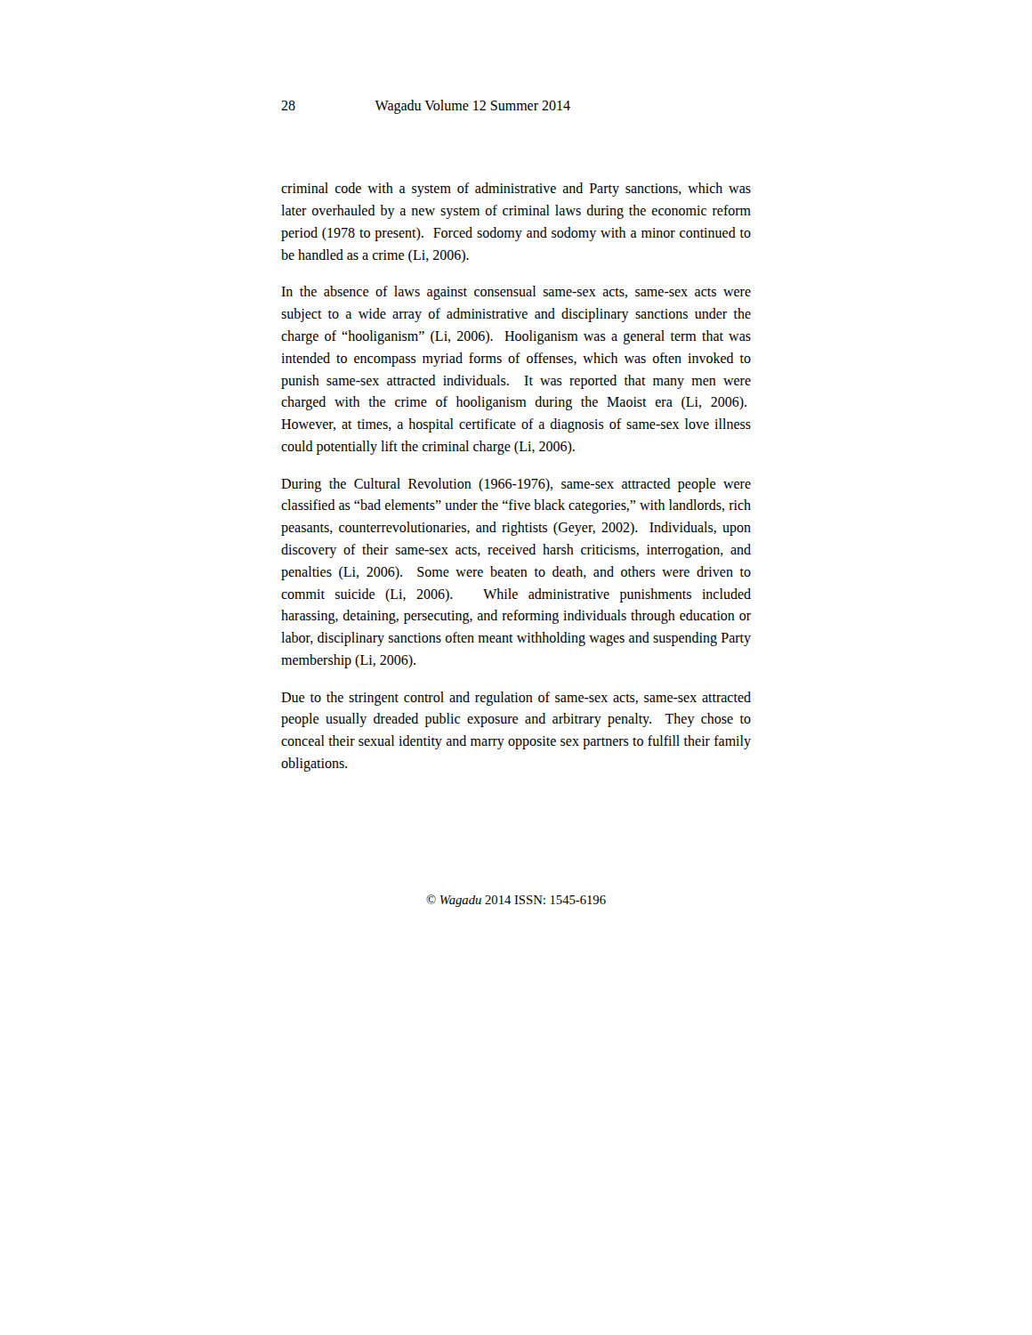28 Wagadu Volume 12 Summer 2014
criminal code with a system of administrative and Party sanctions, which was later overhauled by a new system of criminal laws during the economic reform period (1978 to present). Forced sodomy and sodomy with a minor continued to be handled as a crime (Li, 2006).
In the absence of laws against consensual same-sex acts, same-sex acts were subject to a wide array of administrative and disciplinary sanctions under the charge of “hooliganism” (Li, 2006). Hooliganism was a general term that was intended to encompass myriad forms of offenses, which was often invoked to punish same-sex attracted individuals. It was reported that many men were charged with the crime of hooliganism during the Maoist era (Li, 2006). However, at times, a hospital certificate of a diagnosis of same-sex love illness could potentially lift the criminal charge (Li, 2006).
During the Cultural Revolution (1966-1976), same-sex attracted people were classified as “bad elements” under the “five black categories,” with landlords, rich peasants, counterrevolutionaries, and rightists (Geyer, 2002). Individuals, upon discovery of their same-sex acts, received harsh criticisms, interrogation, and penalties (Li, 2006). Some were beaten to death, and others were driven to commit suicide (Li, 2006). While administrative punishments included harassing, detaining, persecuting, and reforming individuals through education or labor, disciplinary sanctions often meant withholding wages and suspending Party membership (Li, 2006).
Due to the stringent control and regulation of same-sex acts, same-sex attracted people usually dreaded public exposure and arbitrary penalty. They chose to conceal their sexual identity and marry opposite sex partners to fulfill their family obligations.
© Wagadu 2014 ISSN: 1545-6196